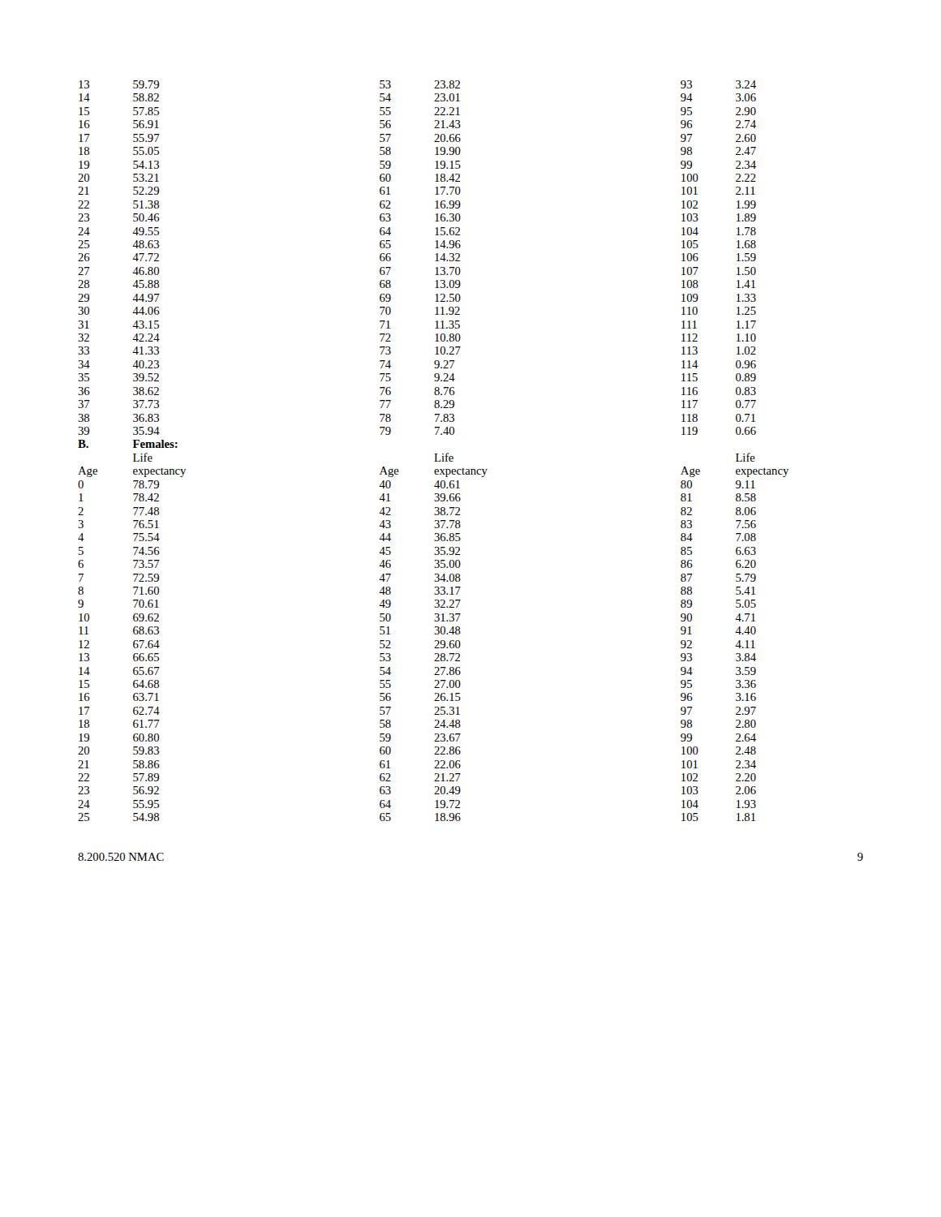| 13 | 59.79 | | 53 | 23.82 | | 93 | 3.24 |
| 14 | 58.82 | | 54 | 23.01 | | 94 | 3.06 |
| 15 | 57.85 | | 55 | 22.21 | | 95 | 2.90 |
| 16 | 56.91 | | 56 | 21.43 | | 96 | 2.74 |
| 17 | 55.97 | | 57 | 20.66 | | 97 | 2.60 |
| 18 | 55.05 | | 58 | 19.90 | | 98 | 2.47 |
| 19 | 54.13 | | 59 | 19.15 | | 99 | 2.34 |
| 20 | 53.21 | | 60 | 18.42 | | 100 | 2.22 |
| 21 | 52.29 | | 61 | 17.70 | | 101 | 2.11 |
| 22 | 51.38 | | 62 | 16.99 | | 102 | 1.99 |
| 23 | 50.46 | | 63 | 16.30 | | 103 | 1.89 |
| 24 | 49.55 | | 64 | 15.62 | | 104 | 1.78 |
| 25 | 48.63 | | 65 | 14.96 | | 105 | 1.68 |
| 26 | 47.72 | | 66 | 14.32 | | 106 | 1.59 |
| 27 | 46.80 | | 67 | 13.70 | | 107 | 1.50 |
| 28 | 45.88 | | 68 | 13.09 | | 108 | 1.41 |
| 29 | 44.97 | | 69 | 12.50 | | 109 | 1.33 |
| 30 | 44.06 | | 70 | 11.92 | | 110 | 1.25 |
| 31 | 43.15 | | 71 | 11.35 | | 111 | 1.17 |
| 32 | 42.24 | | 72 | 10.80 | | 112 | 1.10 |
| 33 | 41.33 | | 73 | 10.27 | | 113 | 1.02 |
| 34 | 40.23 | | 74 | 9.27 | | 114 | 0.96 |
| 35 | 39.52 | | 75 | 9.24 | | 115 | 0.89 |
| 36 | 38.62 | | 76 | 8.76 | | 116 | 0.83 |
| 37 | 37.73 | | 77 | 8.29 | | 117 | 0.77 |
| 38 | 36.83 | | 78 | 7.83 | | 118 | 0.71 |
| 39 | 35.94 | | 79 | 7.40 | | 119 | 0.66 |
| B. | Females: | | | | | | |
| | Life | | | Life | | | Life |
| Age | expectancy | | Age | expectancy | | Age | expectancy |
| 0 | 78.79 | | 40 | 40.61 | | 80 | 9.11 |
| 1 | 78.42 | | 41 | 39.66 | | 81 | 8.58 |
| 2 | 77.48 | | 42 | 38.72 | | 82 | 8.06 |
| 3 | 76.51 | | 43 | 37.78 | | 83 | 7.56 |
| 4 | 75.54 | | 44 | 36.85 | | 84 | 7.08 |
| 5 | 74.56 | | 45 | 35.92 | | 85 | 6.63 |
| 6 | 73.57 | | 46 | 35.00 | | 86 | 6.20 |
| 7 | 72.59 | | 47 | 34.08 | | 87 | 5.79 |
| 8 | 71.60 | | 48 | 33.17 | | 88 | 5.41 |
| 9 | 70.61 | | 49 | 32.27 | | 89 | 5.05 |
| 10 | 69.62 | | 50 | 31.37 | | 90 | 4.71 |
| 11 | 68.63 | | 51 | 30.48 | | 91 | 4.40 |
| 12 | 67.64 | | 52 | 29.60 | | 92 | 4.11 |
| 13 | 66.65 | | 53 | 28.72 | | 93 | 3.84 |
| 14 | 65.67 | | 54 | 27.86 | | 94 | 3.59 |
| 15 | 64.68 | | 55 | 27.00 | | 95 | 3.36 |
| 16 | 63.71 | | 56 | 26.15 | | 96 | 3.16 |
| 17 | 62.74 | | 57 | 25.31 | | 97 | 2.97 |
| 18 | 61.77 | | 58 | 24.48 | | 98 | 2.80 |
| 19 | 60.80 | | 59 | 23.67 | | 99 | 2.64 |
| 20 | 59.83 | | 60 | 22.86 | | 100 | 2.48 |
| 21 | 58.86 | | 61 | 22.06 | | 101 | 2.34 |
| 22 | 57.89 | | 62 | 21.27 | | 102 | 2.20 |
| 23 | 56.92 | | 63 | 20.49 | | 103 | 2.06 |
| 24 | 55.95 | | 64 | 19.72 | | 104 | 1.93 |
| 25 | 54.98 | | 65 | 18.96 | | 105 | 1.81 |
8.200.520 NMAC
9